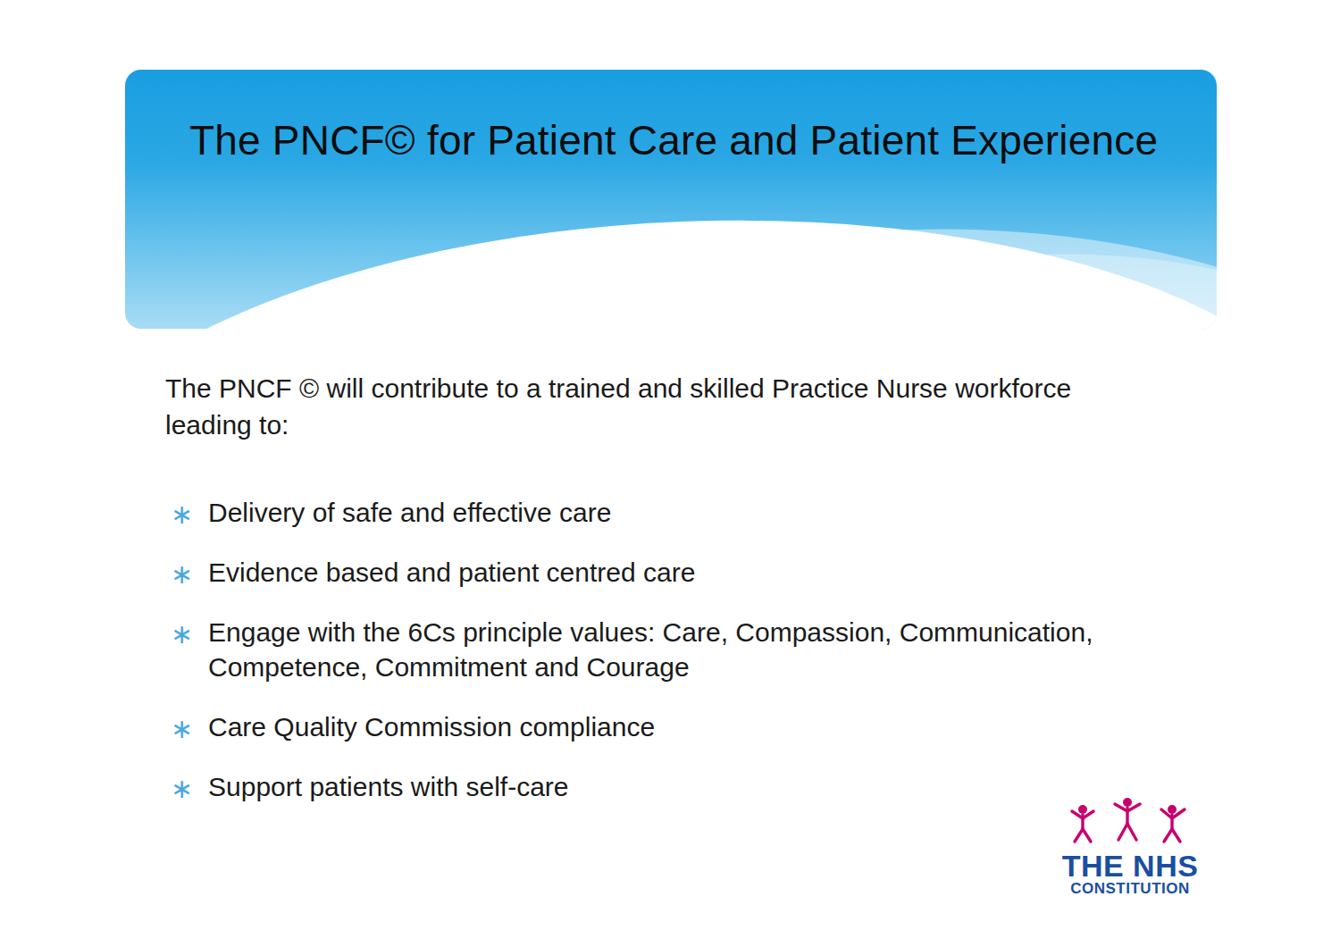The PNCF© for Patient Care and Patient Experience
The PNCF © will contribute to a trained and skilled Practice Nurse workforce leading to:
Delivery of safe and effective care
Evidence based and patient centred care
Engage with the 6Cs principle values: Care, Compassion, Communication, Competence, Commitment and Courage
Care Quality Commission compliance
Support patients with self-care
THE NHS
CONSTITUTION